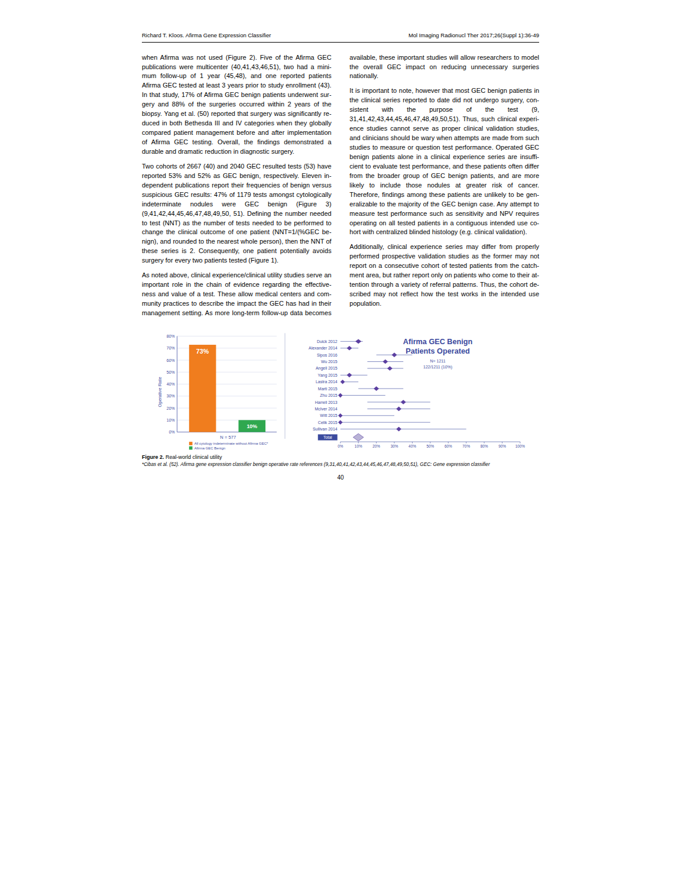Richard T. Kloos. Afirma Gene Expression Classifier
Mol Imaging Radionucl Ther 2017;26(Suppl 1):36-49
when Afirma was not used (Figure 2). Five of the Afirma GEC publications were multicenter (40,41,43,46,51), two had a minimum follow-up of 1 year (45,48), and one reported patients Afirma GEC tested at least 3 years prior to study enrollment (43). In that study, 17% of Afirma GEC benign patients underwent surgery and 88% of the surgeries occurred within 2 years of the biopsy. Yang et al. (50) reported that surgery was significantly reduced in both Bethesda III and IV categories when they globally compared patient management before and after implementation of Afirma GEC testing. Overall, the findings demonstrated a durable and dramatic reduction in diagnostic surgery.
Two cohorts of 2667 (40) and 2040 GEC resulted tests (53) have reported 53% and 52% as GEC benign, respectively. Eleven independent publications report their frequencies of benign versus suspicious GEC results: 47% of 1179 tests amongst cytologically indeterminate nodules were GEC benign (Figure 3) (9,41,42,44,45,46,47,48,49,50, 51). Defining the number needed to test (NNT) as the number of tests needed to be performed to change the clinical outcome of one patient (NNT=1/(%GEC benign), and rounded to the nearest whole person), then the NNT of these series is 2. Consequently, one patient potentially avoids surgery for every two patients tested (Figure 1).
As noted above, clinical experience/clinical utility studies serve an important role in the chain of evidence regarding the effectiveness and value of a test. These allow medical centers and community practices to describe the impact the GEC has had in their management setting. As more long-term follow-up data becomes available, these important studies will allow researchers to model the overall GEC impact on reducing unnecessary surgeries nationally.
It is important to note, however that most GEC benign patients in the clinical series reported to date did not undergo surgery, consistent with the purpose of the test (9, 31,41,42,43,44,45,46,47,48,49,50,51). Thus, such clinical experience studies cannot serve as proper clinical validation studies, and clinicians should be wary when attempts are made from such studies to measure or question test performance. Operated GEC benign patients alone in a clinical experience series are insufficient to evaluate test performance, and these patients often differ from the broader group of GEC benign patients, and are more likely to include those nodules at greater risk of cancer. Therefore, findings among these patients are unlikely to be generalizable to the majority of the GEC benign case. Any attempt to measure test performance such as sensitivity and NPV requires operating on all tested patients in a contiguous intended use cohort with centralized blinded histology (e.g. clinical validation).
Additionally, clinical experience series may differ from properly performed prospective validation studies as the former may not report on a consecutive cohort of tested patients from the catchment area, but rather report only on patients who come to their attention through a variety of referral patterns. Thus, the cohort described may not reflect how the test works in the intended use population.
Operative Rate 80% 70% 60% 50% 40% 30% 20% 10% 0% 73% 10% N = 577 All cytology indeterminate without Afirma GEC* Afirma GEC Benign Afirma GEC Benign Patients Operated N= 1211 122/1211 (10%) Duick 2012 Alexander 2014 Sipos 2016 Wu 2015 Angell 2015 Yang 2015 Lastra 2014 Marti 2015 Zhu 2015 Harrell 2013 McIver 2014 Witt 2015 Celik 2015 Sullivan 2014 Total 0% 10% 20% 30% 40% 50% 60% 70% 80% 90% 100% Afirma GEC Benign Operative Rate
Figure 2. Real-world clinical utility *Cibas et al. (52). Afirma gene expression classifier benign operative rate references (9,31,40,41,42,43,44,45,46,47,48,49,50,51), GEC: Gene expression classifier
40